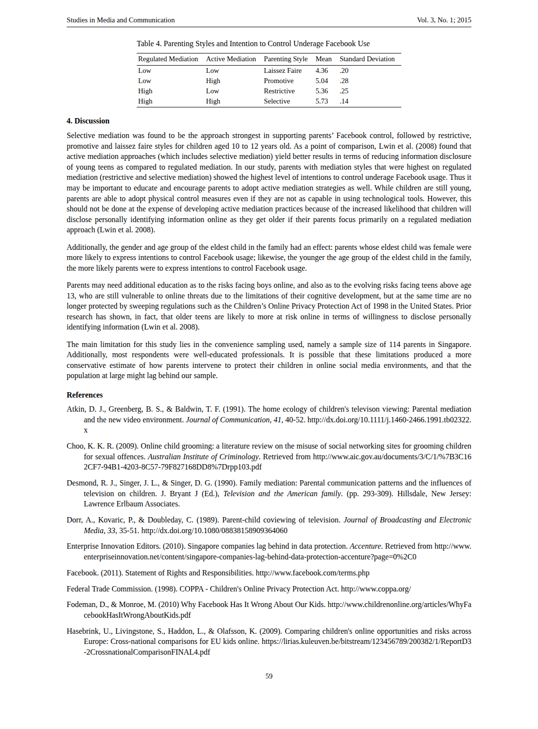Studies in Media and Communication Vol. 3, No. 1; 2015
Table 4. Parenting Styles and Intention to Control Underage Facebook Use
| Regulated Mediation | Active Mediation | Parenting Style | Mean | Standard Deviation |
| --- | --- | --- | --- | --- |
| Low | Low | Laissez Faire | 4.36 | .20 |
| Low | High | Promotive | 5.04 | .28 |
| High | Low | Restrictive | 5.36 | .25 |
| High | High | Selective | 5.73 | .14 |
4. Discussion
Selective mediation was found to be the approach strongest in supporting parents’ Facebook control, followed by restrictive, promotive and laissez faire styles for children aged 10 to 12 years old. As a point of comparison, Lwin et al. (2008) found that active mediation approaches (which includes selective mediation) yield better results in terms of reducing information disclosure of young teens as compared to regulated mediation. In our study, parents with mediation styles that were highest on regulated mediation (restrictive and selective mediation) showed the highest level of intentions to control underage Facebook usage. Thus it may be important to educate and encourage parents to adopt active mediation strategies as well. While children are still young, parents are able to adopt physical control measures even if they are not as capable in using technological tools. However, this should not be done at the expense of developing active mediation practices because of the increased likelihood that children will disclose personally identifying information online as they get older if their parents focus primarily on a regulated mediation approach (Lwin et al. 2008).
Additionally, the gender and age group of the eldest child in the family had an effect: parents whose eldest child was female were more likely to express intentions to control Facebook usage; likewise, the younger the age group of the eldest child in the family, the more likely parents were to express intentions to control Facebook usage.
Parents may need additional education as to the risks facing boys online, and also as to the evolving risks facing teens above age 13, who are still vulnerable to online threats due to the limitations of their cognitive development, but at the same time are no longer protected by sweeping regulations such as the Children’s Online Privacy Protection Act of 1998 in the United States. Prior research has shown, in fact, that older teens are likely to more at risk online in terms of willingness to disclose personally identifying information (Lwin et al. 2008).
The main limitation for this study lies in the convenience sampling used, namely a sample size of 114 parents in Singapore. Additionally, most respondents were well-educated professionals. It is possible that these limitations produced a more conservative estimate of how parents intervene to protect their children in online social media environments, and that the population at large might lag behind our sample.
References
Atkin, D. J., Greenberg, B. S., & Baldwin, T. F. (1991). The home ecology of children's televison viewing: Parental mediation and the new video environment. Journal of Communication, 41, 40-52. http://dx.doi.org/10.1111/j.1460-2466.1991.tb02322.x
Choo, K. K. R. (2009). Online child grooming: a literature review on the misuse of social networking sites for grooming children for sexual offences. Australian Institute of Criminology. Retrieved from http://www.aic.gov.au/documents/3/C/1/%7B3C162CF7-94B1-4203-8C57-79F827168DD8%7Drpp103.pdf
Desmond, R. J., Singer, J. L., & Singer, D. G. (1990). Family mediation: Parental communication patterns and the influences of television on children. J. Bryant J (Ed.), Television and the American family. (pp. 293-309). Hillsdale, New Jersey: Lawrence Erlbaum Associates.
Dorr, A., Kovaric, P., & Doubleday, C. (1989). Parent-child coviewing of television. Journal of Broadcasting and Electronic Media, 33, 35-51. http://dx.doi.org/10.1080/08838158909364060
Enterprise Innovation Editors. (2010). Singapore companies lag behind in data protection. Accenture. Retrieved from http://www.enterpriseinnovation.net/content/singapore-companies-lag-behind-data-protection-accenture?page=0%2C0
Facebook. (2011). Statement of Rights and Responsibilities. http://www.facebook.com/terms.php
Federal Trade Commission. (1998). COPPA - Children's Online Privacy Protection Act. http://www.coppa.org/
Fodeman, D., & Monroe, M. (2010) Why Facebook Has It Wrong About Our Kids. http://www.childrenonline.org/articles/WhyFacebookHasItWrongAboutKids.pdf
Hasebrink, U., Livingstone, S., Haddon, L., & Olafsson, K. (2009). Comparing children's online opportunities and risks across Europe: Cross-national comparisons for EU kids online. https://lirias.kuleuven.be/bitstream/123456789/200382/1/ReportD3-2CrossnationalComparisonFINAL4.pdf
59